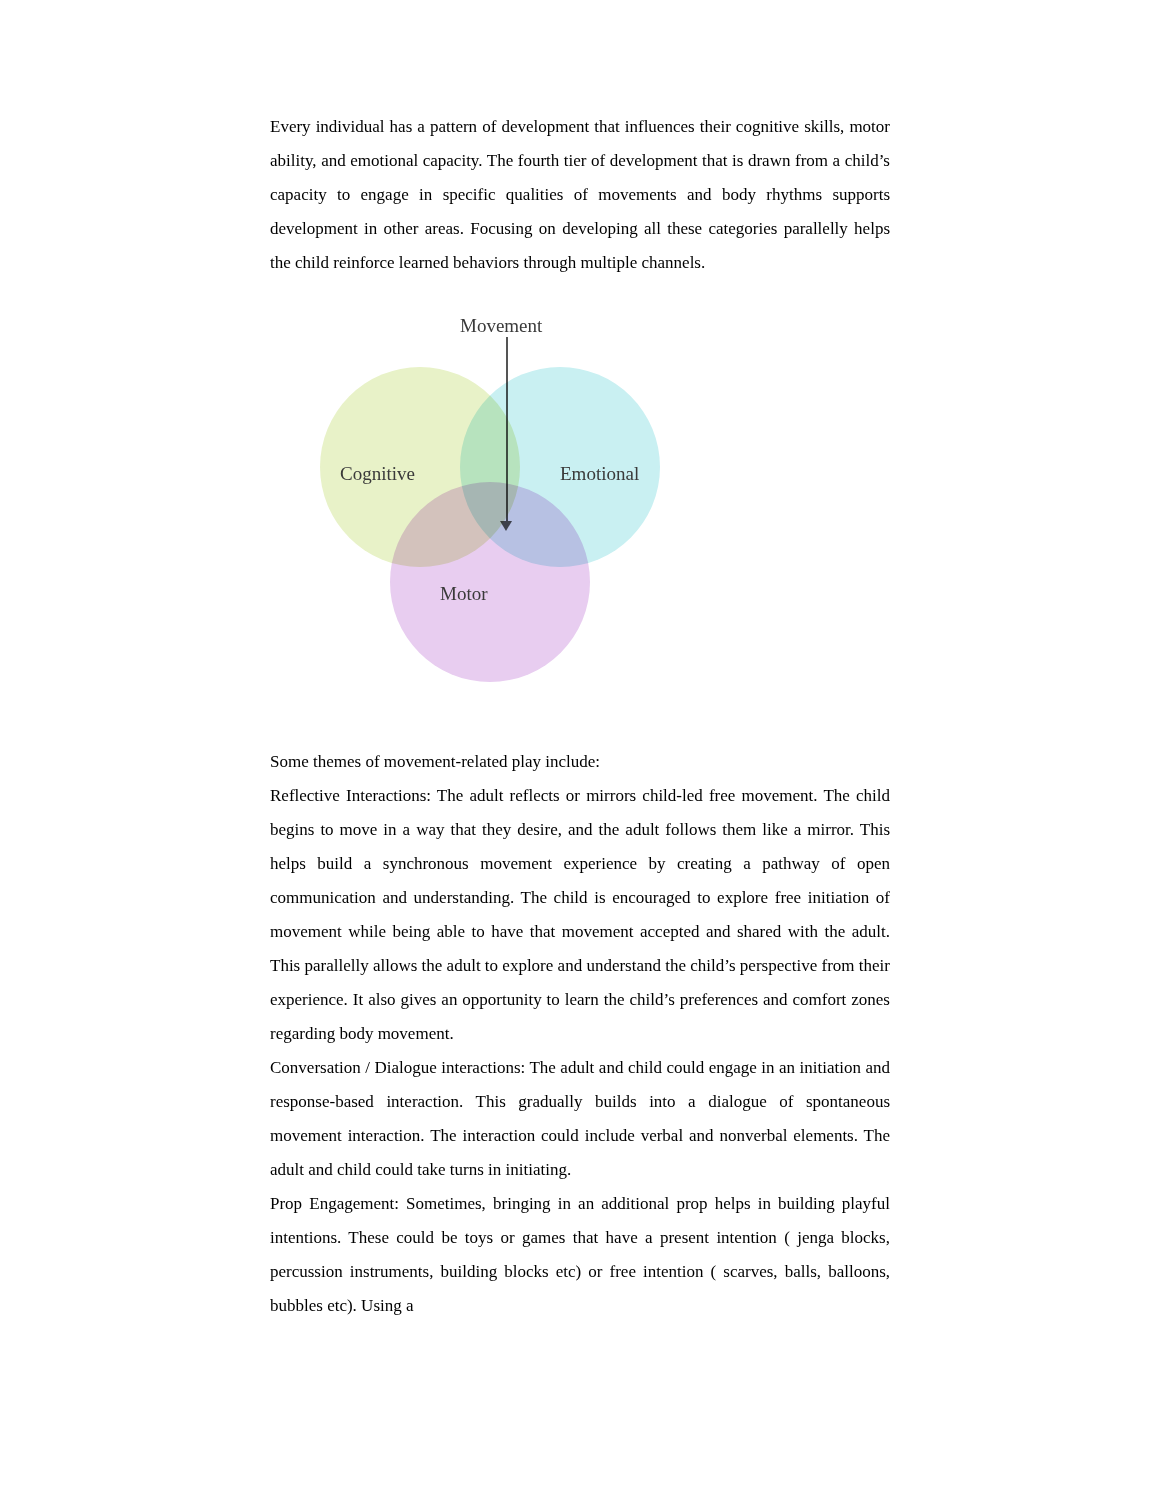Every individual has a pattern of development that influences their cognitive skills, motor ability, and emotional capacity. The fourth tier of development that is drawn from a child’s capacity to engage in specific qualities of movements and body rhythms supports development in other areas. Focusing on developing all these categories parallelly helps the child reinforce learned behaviors through multiple channels.
Movement
Cognitive
Emotional
Motor
Some themes of movement-related play include:
Reflective Interactions: The adult reflects or mirrors child-led free movement. The child begins to move in a way that they desire, and the adult follows them like a mirror. This helps build a synchronous movement experience by creating a pathway of open communication and understanding. The child is encouraged to explore free initiation of movement while being able to have that movement accepted and shared with the adult. This parallelly allows the adult to explore and understand the child’s perspective from their experience. It also gives an opportunity to learn the child’s preferences and comfort zones regarding body movement.
Conversation / Dialogue interactions: The adult and child could engage in an initiation and response-based interaction. This gradually builds into a dialogue of spontaneous movement interaction. The interaction could include verbal and nonverbal elements. The adult and child could take turns in initiating.
Prop Engagement: Sometimes, bringing in an additional prop helps in building playful intentions. These could be toys or games that have a present intention ( jenga blocks, percussion instruments, building blocks etc) or free intention ( scarves, balls, balloons, bubbles etc). Using a